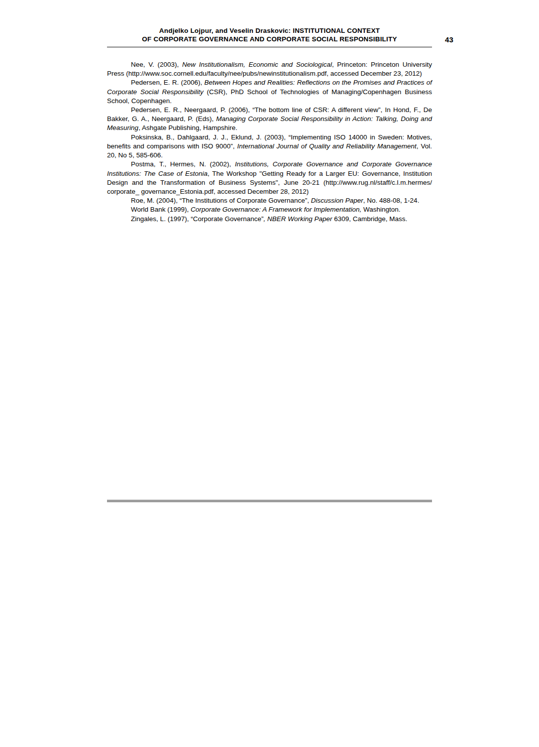Andjelko Lojpur, and Veselin Draskovic: INSTITUTIONAL CONTEXT OF CORPORATE GOVERNANCE AND CORPORATE SOCIAL RESPONSIBILITY 43
Nee, V. (2003), New Institutionalism, Economic and Sociological, Princeton: Princeton University Press (http://www.soc.cornell.edu/faculty/nee/pubs/newinstitutionalism.pdf, accessed December 23, 2012)
Pedersen, E. R. (2006), Between Hopes and Realities: Reflections on the Promises and Practices of Corporate Social Responsibility (CSR), PhD School of Technologies of Managing/Copenhagen Business School, Copenhagen.
Pedersen, E. R., Neergaard, P. (2006), “The bottom line of CSR: A different view”, In Hond, F., De Bakker, G. A., Neergaard, P. (Eds), Managing Corporate Social Responsibility in Action: Talking, Doing and Measuring, Ashgate Publishing, Hampshire.
Poksinska, B., Dahlgaard, J. J., Eklund, J. (2003), “Implementing ISO 14000 in Sweden: Motives, benefits and comparisons with ISO 9000”, International Journal of Quality and Reliability Management, Vol. 20, No 5, 585-606.
Postma, T., Hermes, N. (2002), Institutions, Corporate Governance and Corporate Governance Institutions: The Case of Estonia, The Workshop "Getting Ready for a Larger EU: Governance, Institution Design and the Transformation of Business Systems", June 20-21 (http://www.rug.nl/staff/c.l.m.hermes/ corporate_ governance_Estonia.pdf, accessed December 28, 2012)
Roe, M. (2004), “The Institutions of Corporate Governance”, Discussion Paper, No. 488-08, 1-24.
World Bank (1999), Corporate Governance: A Framework for Implementation, Washington.
Zingales, L. (1997), “Corporate Governance”, NBER Working Paper 6309, Cambridge, Mass.